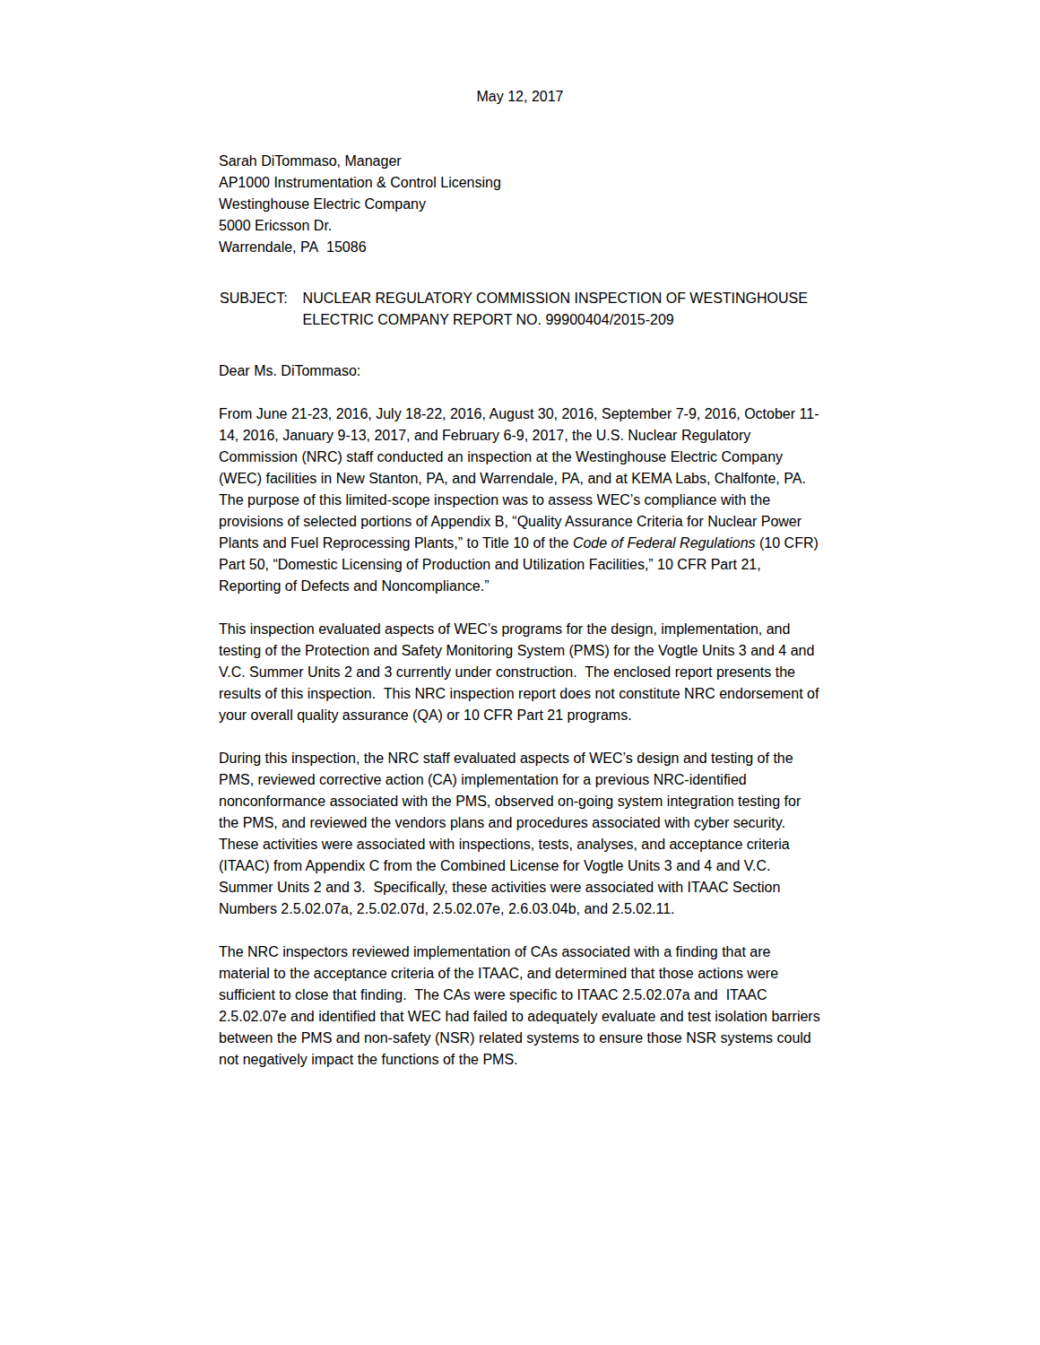May 12, 2017
Sarah DiTommaso, Manager
AP1000 Instrumentation & Control Licensing
Westinghouse Electric Company
5000 Ericsson Dr.
Warrendale, PA 15086
| SUBJECT: | NUCLEAR REGULATORY COMMISSION INSPECTION OF WESTINGHOUSE ELECTRIC COMPANY REPORT NO. 99900404/2015-209 |
Dear Ms. DiTommaso:
From June 21-23, 2016, July 18-22, 2016, August 30, 2016, September 7-9, 2016, October 11-14, 2016, January 9-13, 2017, and February 6-9, 2017, the U.S. Nuclear Regulatory Commission (NRC) staff conducted an inspection at the Westinghouse Electric Company (WEC) facilities in New Stanton, PA, and Warrendale, PA, and at KEMA Labs, Chalfonte, PA. The purpose of this limited-scope inspection was to assess WEC’s compliance with the provisions of selected portions of Appendix B, “Quality Assurance Criteria for Nuclear Power Plants and Fuel Reprocessing Plants,” to Title 10 of the Code of Federal Regulations (10 CFR) Part 50, “Domestic Licensing of Production and Utilization Facilities,” 10 CFR Part 21, Reporting of Defects and Noncompliance.”
This inspection evaluated aspects of WEC’s programs for the design, implementation, and testing of the Protection and Safety Monitoring System (PMS) for the Vogtle Units 3 and 4 and V.C. Summer Units 2 and 3 currently under construction. The enclosed report presents the results of this inspection. This NRC inspection report does not constitute NRC endorsement of your overall quality assurance (QA) or 10 CFR Part 21 programs.
During this inspection, the NRC staff evaluated aspects of WEC’s design and testing of the PMS, reviewed corrective action (CA) implementation for a previous NRC-identified nonconformance associated with the PMS, observed on-going system integration testing for the PMS, and reviewed the vendors plans and procedures associated with cyber security. These activities were associated with inspections, tests, analyses, and acceptance criteria (ITAAC) from Appendix C from the Combined License for Vogtle Units 3 and 4 and V.C. Summer Units 2 and 3. Specifically, these activities were associated with ITAAC Section Numbers 2.5.02.07a, 2.5.02.07d, 2.5.02.07e, 2.6.03.04b, and 2.5.02.11.
The NRC inspectors reviewed implementation of CAs associated with a finding that are material to the acceptance criteria of the ITAAC, and determined that those actions were sufficient to close that finding. The CAs were specific to ITAAC 2.5.02.07a and ITAAC 2.5.02.07e and identified that WEC had failed to adequately evaluate and test isolation barriers between the PMS and non-safety (NSR) related systems to ensure those NSR systems could not negatively impact the functions of the PMS.